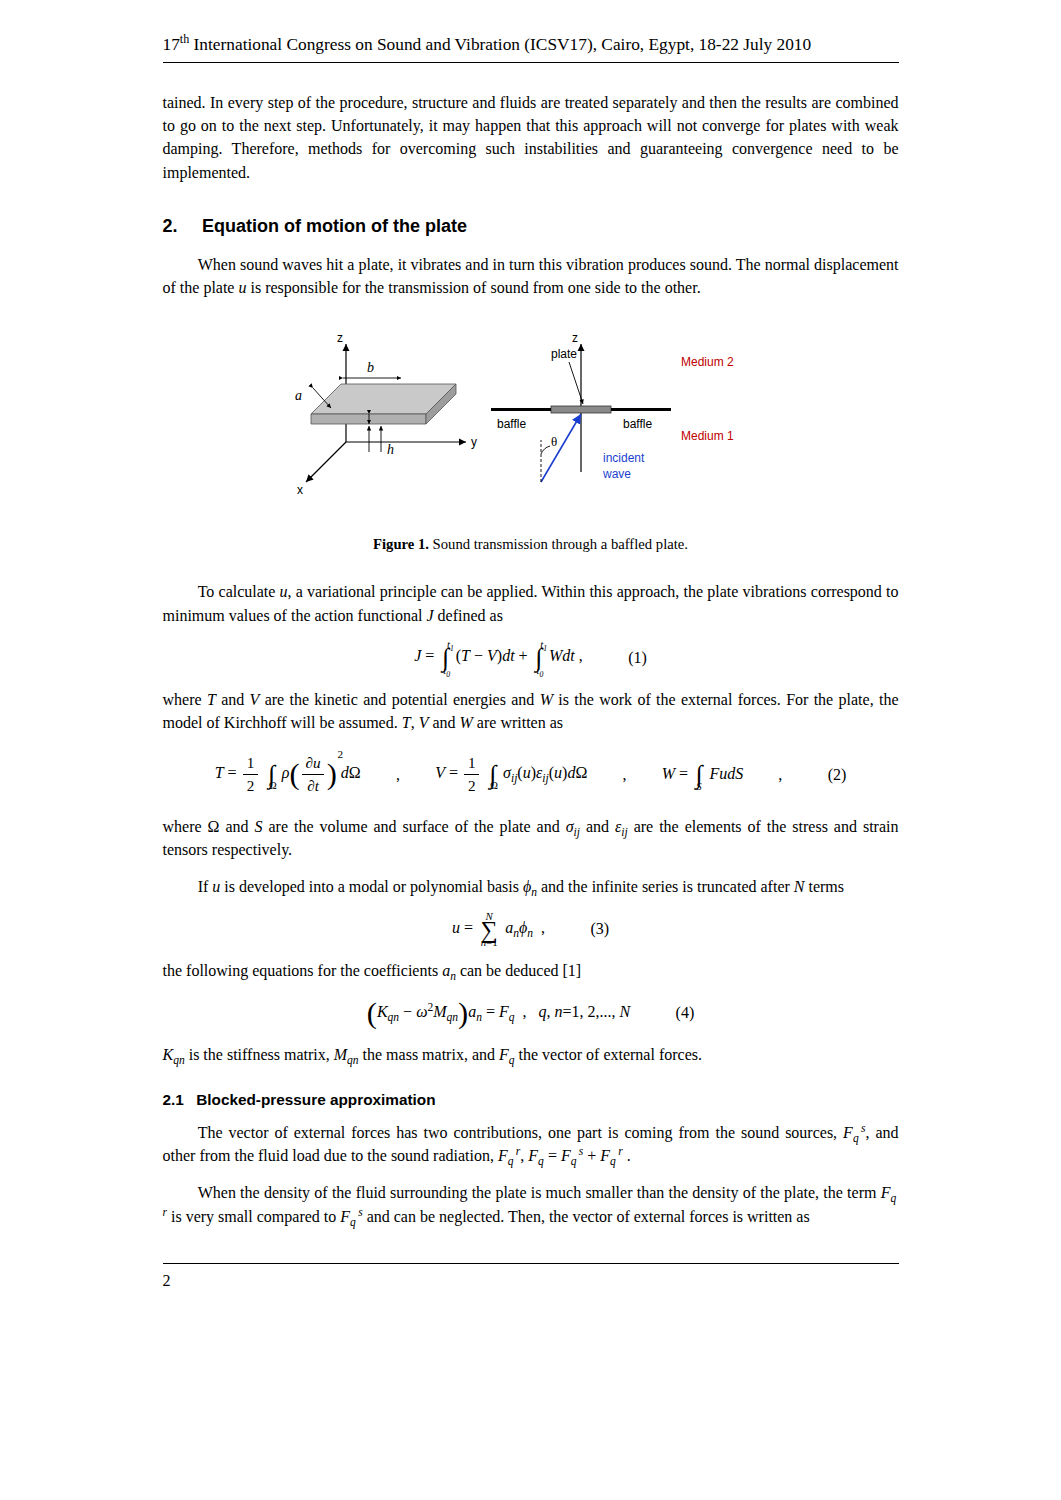17th International Congress on Sound and Vibration (ICSV17), Cairo, Egypt, 18-22 July 2010
tained. In every step of the procedure, structure and fluids are treated separately and then the results are combined to go on to the next step. Unfortunately, it may happen that this approach will not converge for plates with weak damping. Therefore, methods for overcoming such instabilities and guaranteeing convergence need to be implemented.
2. Equation of motion of the plate
When sound waves hit a plate, it vibrates and in turn this vibration produces sound. The normal displacement of the plate u is responsible for the transmission of sound from one side to the other.
z y x b a h z plate baffle baffle Medium 2 Medium 1 incident wave θ
Figure 1. Sound transmission through a baffled plate.
To calculate u, a variational principle can be applied. Within this approach, the plate vibrations correspond to minimum values of the action functional J defined as
J = t1∫t0 (T − V)dt + t1∫t0 Wdt ,
(1)
where T and V are the kinetic and potential energies and W is the work of the external forces. For the plate, the model of Kirchhoff will be assumed. T, V and W are written as
T = 12 ∫Ω ρ(∂u∂t) 2 d Ω , V = 12 ∫Ω σij(u)εij(u)d Ω , W = ∫S FudS ,
(2)
where Ω and S are the volume and surface of the plate and σij and εij are the elements of the stress and strain tensors respectively.
If u is developed into a modal or polynomial basis ϕn and the infinite series is truncated after N terms
u = N∑n=1 an ϕn ,
(3)
the following equations for the coefficients an can be deduced [1]
(Kqn − ω2Mqn) an = Fq , q, n=1, 2,..., N
(4)
Kqn is the stiffness matrix, Mqn the mass matrix, and Fq the vector of external forces.
2.1 Blocked-pressure approximation
The vector of external forces has two contributions, one part is coming from the sound sources, Fq s, and other from the fluid load due to the sound radiation, Fq r, Fq = Fq s + Fq r .
When the density of the fluid surrounding the plate is much smaller than the density of the plate, the term Fq r is very small compared to Fq s and can be neglected. Then, the vector of external forces is written as
2